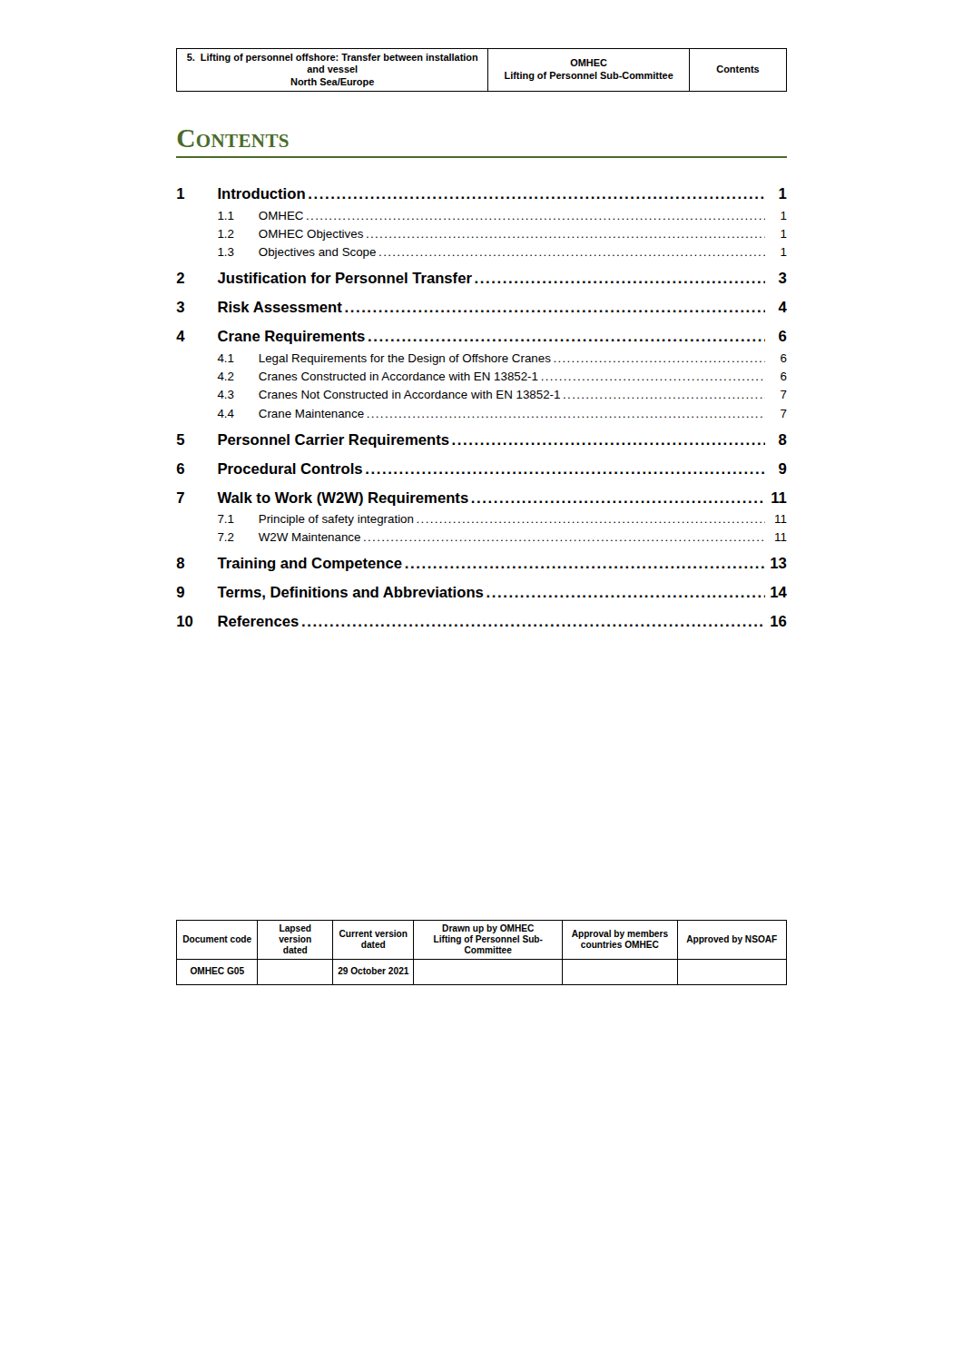| 5. Lifting of personnel offshore: Transfer between installation and vessel North Sea/Europe | OMHEC Lifting of Personnel Sub-Committee | Contents |
Contents
1 Introduction .................................................................................................. 1
1.1 OMHEC ............................................................................................................................................. 1
1.2 OMHEC Objectives ................................................................................................................................. 1
1.3 Objectives and Scope ............................................................................................................................. 1
2 Justification for Personnel Transfer .......................................................................... 3
3 Risk Assessment ....................................................................................................... 4
4 Crane Requirements ................................................................................................ 6
4.1 Legal Requirements for the Design of Offshore Cranes ..................................................................... 6
4.2 Cranes Constructed in Accordance with EN 13852-1 ......................................................................... 6
4.3 Cranes Not Constructed in Accordance with EN 13852-1 .................................................................. 7
4.4 Crane Maintenance ............................................................................................................................... 7
5 Personnel Carrier Requirements ............................................................................. 8
6 Procedural Controls ................................................................................................. 9
7 Walk to Work (W2W) Requirements ....................................................................... 11
7.1 Principle of safety integration ................................................................................................................. 11
7.2 W2W Maintenance ................................................................................................................................ 11
8 Training and Competence ..................................................................................... 13
9 Terms, Definitions and Abbreviations ..................................................................... 14
10 References .......................................................................................................... 16
| Document code | Lapsed version dated | Current version dated | Drawn up by OMHEC Lifting of Personnel Sub-Committee | Approval by members countries OMHEC | Approved by NSOAF |
| --- | --- | --- | --- | --- | --- |
| OMHEC G05 | | 29 October 2021 | | | |